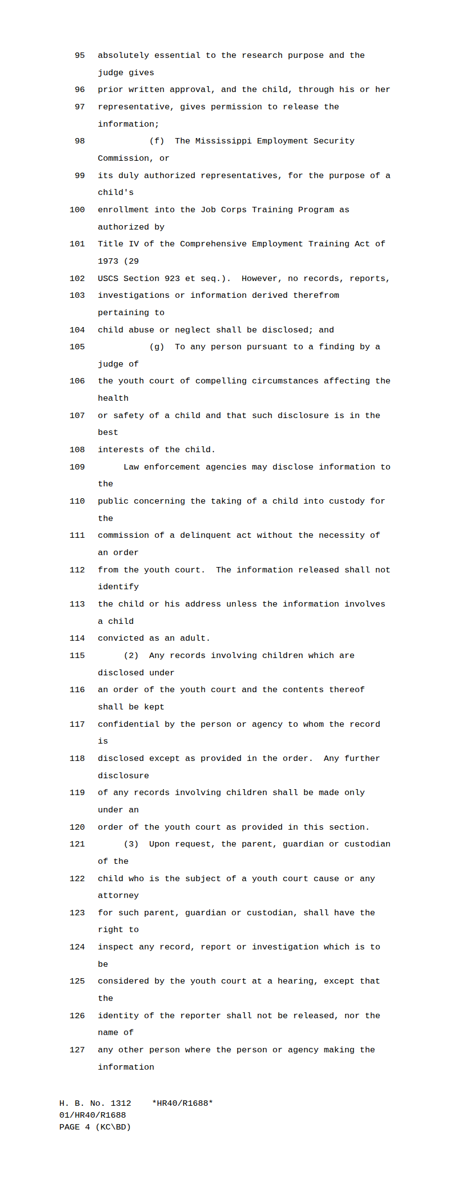95 absolutely essential to the research purpose and the judge gives
96 prior written approval, and the child, through his or her
97 representative, gives permission to release the information;
98 (f) The Mississippi Employment Security Commission, or
99 its duly authorized representatives, for the purpose of a child's
100 enrollment into the Job Corps Training Program as authorized by
101 Title IV of the Comprehensive Employment Training Act of 1973 (29
102 USCS Section 923 et seq.). However, no records, reports,
103 investigations or information derived therefrom pertaining to
104 child abuse or neglect shall be disclosed; and
105 (g) To any person pursuant to a finding by a judge of
106 the youth court of compelling circumstances affecting the health
107 or safety of a child and that such disclosure is in the best
108 interests of the child.
109 Law enforcement agencies may disclose information to the
110 public concerning the taking of a child into custody for the
111 commission of a delinquent act without the necessity of an order
112 from the youth court. The information released shall not identify
113 the child or his address unless the information involves a child
114 convicted as an adult.
115 (2) Any records involving children which are disclosed under
116 an order of the youth court and the contents thereof shall be kept
117 confidential by the person or agency to whom the record is
118 disclosed except as provided in the order. Any further disclosure
119 of any records involving children shall be made only under an
120 order of the youth court as provided in this section.
121 (3) Upon request, the parent, guardian or custodian of the
122 child who is the subject of a youth court cause or any attorney
123 for such parent, guardian or custodian, shall have the right to
124 inspect any record, report or investigation which is to be
125 considered by the youth court at a hearing, except that the
126 identity of the reporter shall not be released, nor the name of
127 any other person where the person or agency making the information
H. B. No. 1312 *HR40/R1688*
01/HR40/R1688
PAGE 4 (KC\BD)